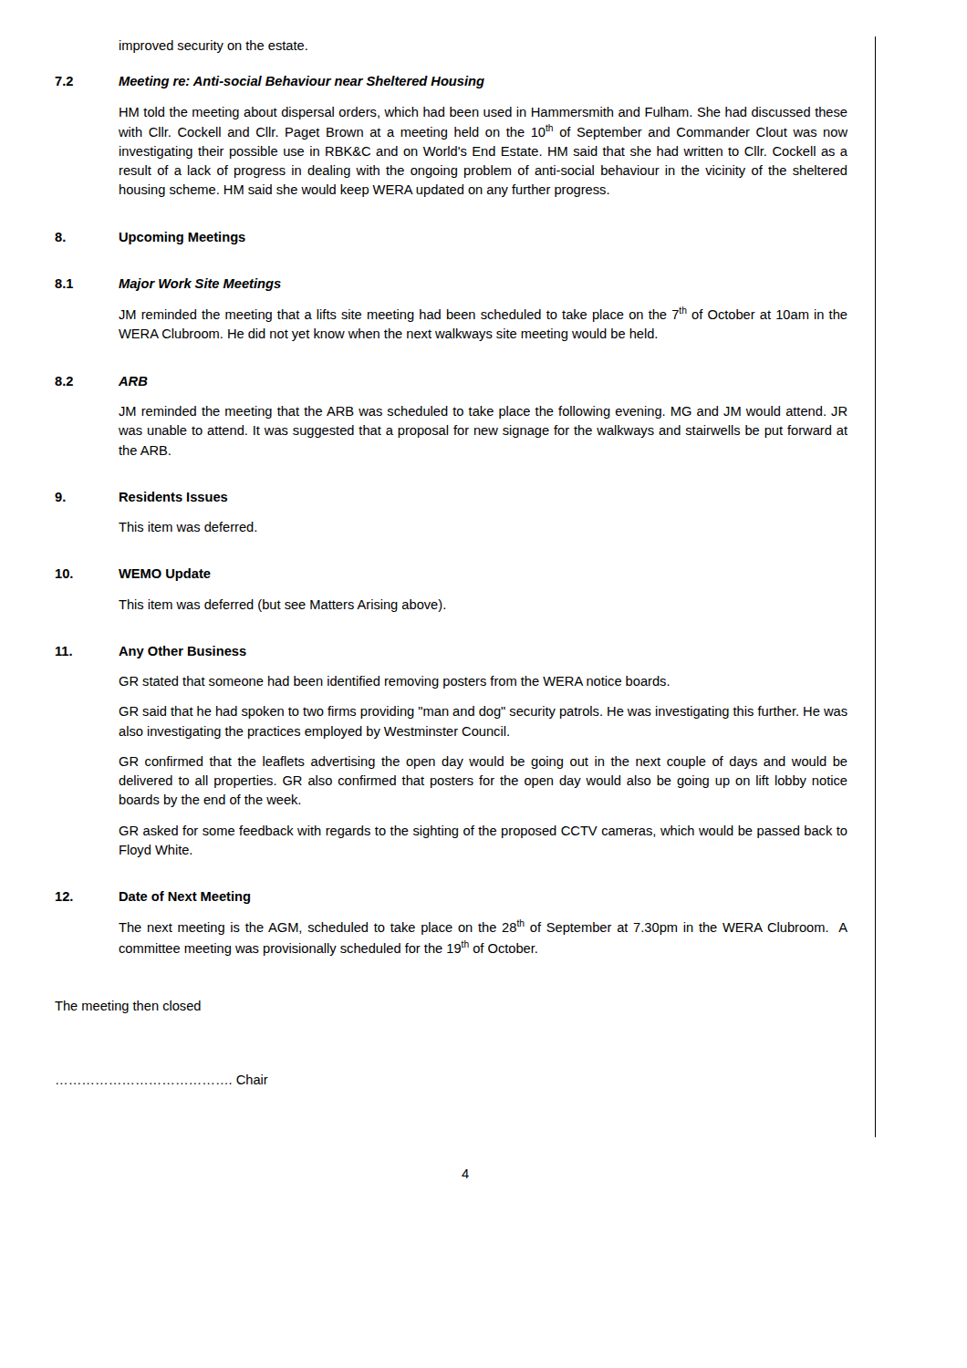improved security on the estate.
7.2
Meeting re: Anti-social Behaviour near Sheltered Housing
HM told the meeting about dispersal orders, which had been used in Hammersmith and Fulham. She had discussed these with Cllr. Cockell and Cllr. Paget Brown at a meeting held on the 10th of September and Commander Clout was now investigating their possible use in RBK&C and on World's End Estate. HM said that she had written to Cllr. Cockell as a result of a lack of progress in dealing with the ongoing problem of anti-social behaviour in the vicinity of the sheltered housing scheme. HM said she would keep WERA updated on any further progress.
8.
Upcoming Meetings
8.1
Major Work Site Meetings
JM reminded the meeting that a lifts site meeting had been scheduled to take place on the 7th of October at 10am in the WERA Clubroom. He did not yet know when the next walkways site meeting would be held.
8.2
ARB
JM reminded the meeting that the ARB was scheduled to take place the following evening. MG and JM would attend. JR was unable to attend. It was suggested that a proposal for new signage for the walkways and stairwells be put forward at the ARB.
9.
Residents Issues
This item was deferred.
10.
WEMO Update
This item was deferred (but see Matters Arising above).
11.
Any Other Business
GR stated that someone had been identified removing posters from the WERA notice boards.
GR said that he had spoken to two firms providing "man and dog" security patrols. He was investigating this further. He was also investigating the practices employed by Westminster Council.
GR confirmed that the leaflets advertising the open day would be going out in the next couple of days and would be delivered to all properties. GR also confirmed that posters for the open day would also be going up on lift lobby notice boards by the end of the week.
GR asked for some feedback with regards to the sighting of the proposed CCTV cameras, which would be passed back to Floyd White.
12.
Date of Next Meeting
The next meeting is the AGM, scheduled to take place on the 28th of September at 7.30pm in the WERA Clubroom. A committee meeting was provisionally scheduled for the 19th of October.
The meeting then closed
…………………………………. Chair
4